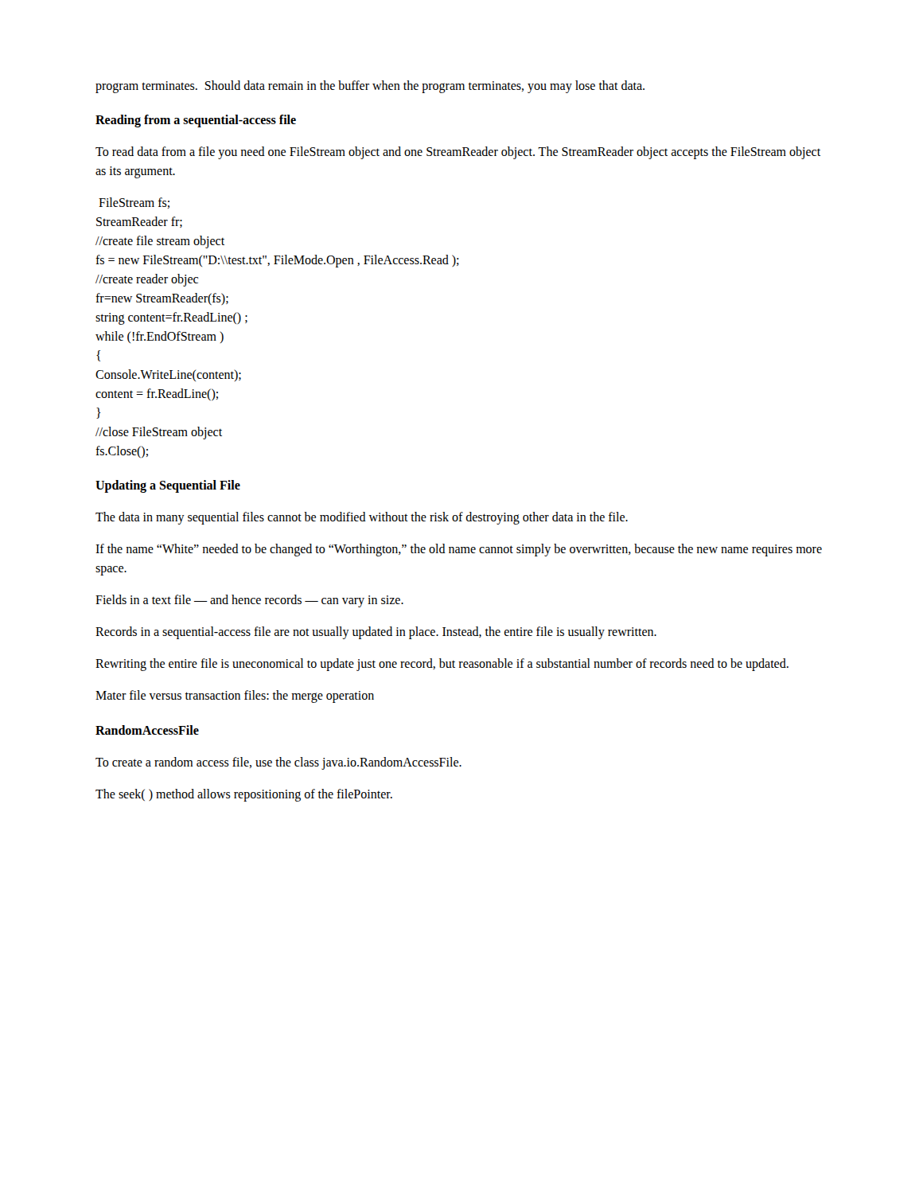program terminates. Should data remain in the buffer when the program terminates, you may lose that data.
Reading from a sequential-access file
To read data from a file you need one FileStream object and one StreamReader object. The StreamReader object accepts the FileStream object as its argument.
FileStream fs;
StreamReader fr;
//create file stream object
fs = new FileStream("D:\\test.txt", FileMode.Open , FileAccess.Read );
//create reader objec
fr=new StreamReader(fs);
string content=fr.ReadLine() ;
while (!fr.EndOfStream )
{
Console.WriteLine(content);
content = fr.ReadLine();
}
//close FileStream object
fs.Close();
Updating a Sequential File
The data in many sequential files cannot be modified without the risk of destroying other data in the file.
If the name “White” needed to be changed to “Worthington,” the old name cannot simply be overwritten, because the new name requires more space.
Fields in a text file — and hence records — can vary in size.
Records in a sequential-access file are not usually updated in place. Instead, the entire file is usually rewritten.
Rewriting the entire file is uneconomical to update just one record, but reasonable if a substantial number of records need to be updated.
Mater file versus transaction files: the merge operation
RandomAccessFile
To create a random access file, use the class java.io.RandomAccessFile.
The seek( ) method allows repositioning of the filePointer.